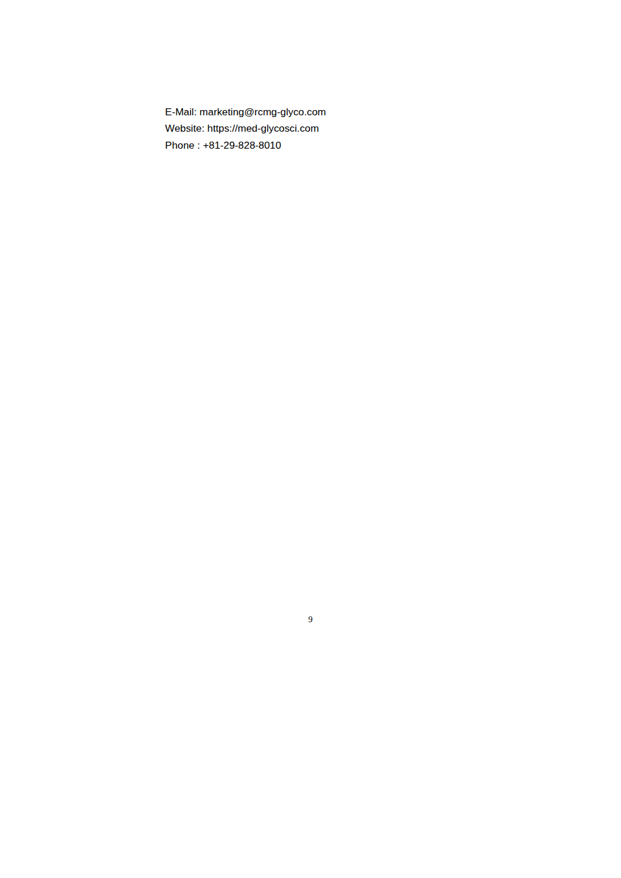E-Mail: marketing@rcmg-glyco.com
Website: https://med-glycosci.com
Phone : +81-29-828-8010
9